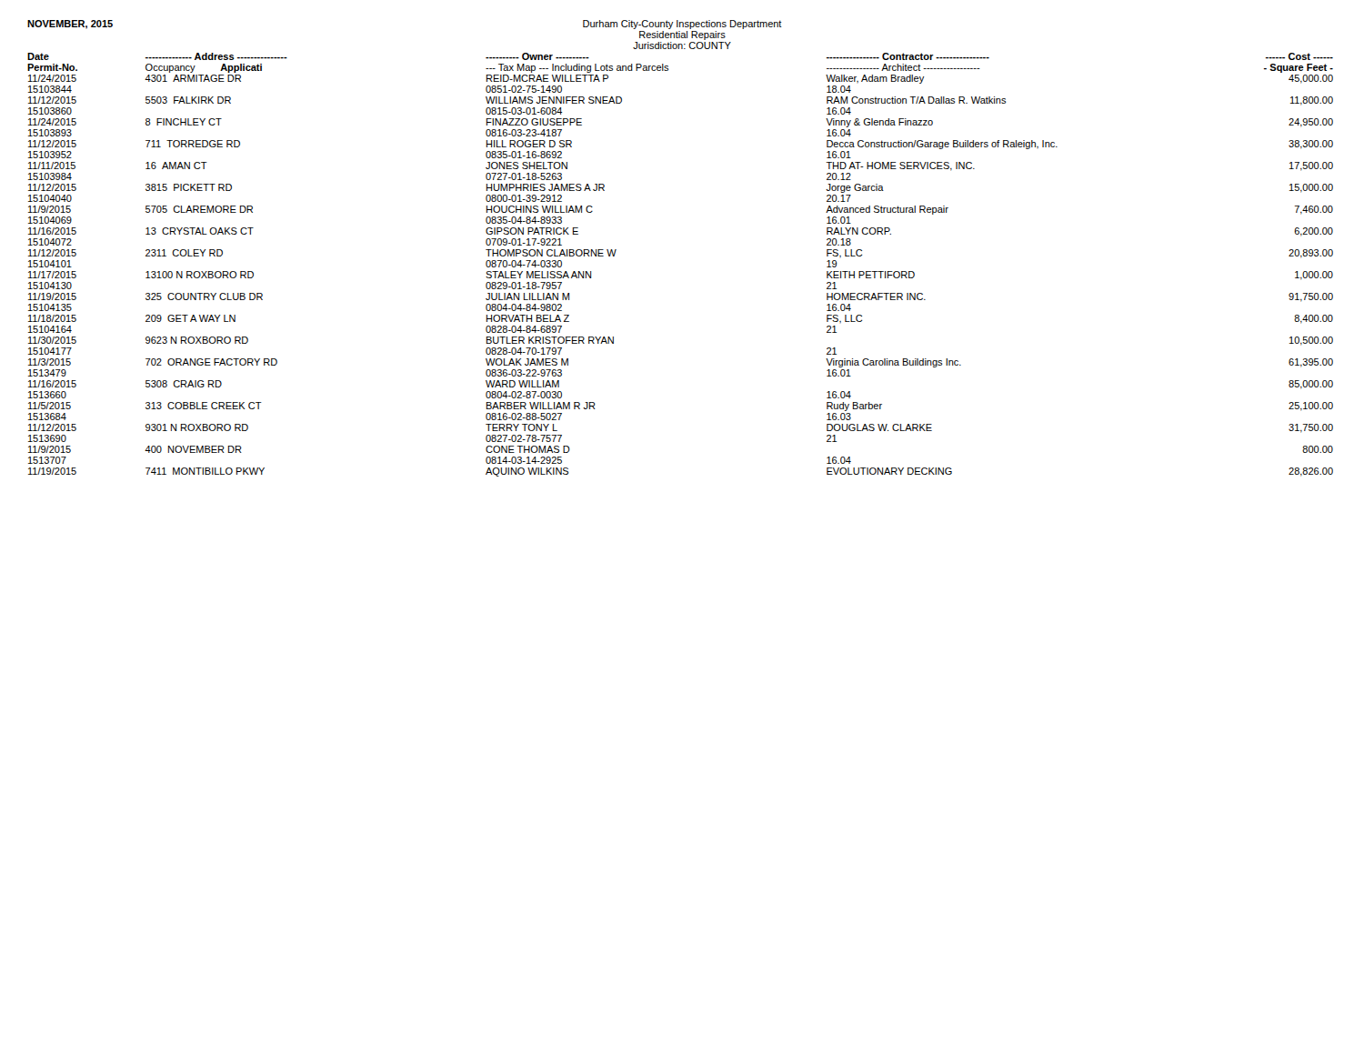NOVEMBER, 2015
Durham City-County Inspections Department
Residential Repairs
Jurisdiction: COUNTY
| Date | -------------- Address --------------- | ---------- Owner ---------- | ---------------- Contractor ---------------- | ------ Cost ------ |
| --- | --- | --- | --- | --- |
| Permit-No. | Occupancy Applicati | --- Tax Map --- Including Lots and Parcels | ---------------- Architect ----------------- | - Square Feet - |
| 11/24/2015 | 4301 ARMITAGE DR | REID-MCRAE WILLETTA P | Walker, Adam Bradley | 45,000.00 |
| 15103844 | | 0851-02-75-1490 | 18.04 | |
| 11/12/2015 | 5503 FALKIRK DR | WILLIAMS JENNIFER SNEAD | RAM Construction T/A Dallas R. Watkins | 11,800.00 |
| 15103860 | | 0815-03-01-6084 | 16.04 | |
| 11/24/2015 | 8 FINCHLEY CT | FINAZZO GIUSEPPE | Vinny & Glenda Finazzo | 24,950.00 |
| 15103893 | | 0816-03-23-4187 | 16.04 | |
| 11/12/2015 | 711 TORREDGE RD | HILL ROGER D SR | Decca Construction/Garage Builders of Raleigh, Inc. | 38,300.00 |
| 15103952 | | 0835-01-16-8692 | 16.01 | |
| 11/11/2015 | 16 AMAN CT | JONES SHELTON | THD AT- HOME SERVICES, INC. | 17,500.00 |
| 15103984 | | 0727-01-18-5263 | 20.12 | |
| 11/12/2015 | 3815 PICKETT RD | HUMPHRIES JAMES A JR | Jorge Garcia | 15,000.00 |
| 15104040 | | 0800-01-39-2912 | 20.17 | |
| 11/9/2015 | 5705 CLAREMORE DR | HOUCHINS WILLIAM C | Advanced Structural Repair | 7,460.00 |
| 15104069 | | 0835-04-84-8933 | 16.01 | |
| 11/16/2015 | 13 CRYSTAL OAKS CT | GIPSON PATRICK E | RALYN CORP. | 6,200.00 |
| 15104072 | | 0709-01-17-9221 | 20.18 | |
| 11/12/2015 | 2311 COLEY RD | THOMPSON CLAIBORNE W | FS, LLC | 20,893.00 |
| 15104101 | | 0870-04-74-0330 | 19 | |
| 11/17/2015 | 13100 N ROXBORO RD | STALEY MELISSA ANN | KEITH PETTIFORD | 1,000.00 |
| 15104130 | | 0829-01-18-7957 | 21 | |
| 11/19/2015 | 325 COUNTRY CLUB DR | JULIAN LILLIAN M | HOMECRAFTER INC. | 91,750.00 |
| 15104135 | | 0804-04-84-9802 | 16.04 | |
| 11/18/2015 | 209 GET A WAY LN | HORVATH BELA Z | FS, LLC | 8,400.00 |
| 15104164 | | 0828-04-84-6897 | 21 | |
| 11/30/2015 | 9623 N ROXBORO RD | BUTLER KRISTOFER RYAN | | 10,500.00 |
| 15104177 | | 0828-04-70-1797 | 21 | |
| 11/3/2015 | 702 ORANGE FACTORY RD | WOLAK JAMES M | Virginia Carolina Buildings Inc. | 61,395.00 |
| 1513479 | | 0836-03-22-9763 | 16.01 | |
| 11/16/2015 | 5308 CRAIG RD | WARD WILLIAM | | 85,000.00 |
| 1513660 | | 0804-02-87-0030 | 16.04 | |
| 11/5/2015 | 313 COBBLE CREEK CT | BARBER WILLIAM R JR | Rudy Barber | 25,100.00 |
| 1513684 | | 0816-02-88-5027 | 16.03 | |
| 11/12/2015 | 9301 N ROXBORO RD | TERRY TONY L | DOUGLAS W. CLARKE | 31,750.00 |
| 1513690 | | 0827-02-78-7577 | 21 | |
| 11/9/2015 | 400 NOVEMBER DR | CONE THOMAS D | | 800.00 |
| 1513707 | | 0814-03-14-2925 | 16.04 | |
| 11/19/2015 | 7411 MONTIBILLO PKWY | AQUINO WILKINS | EVOLUTIONARY DECKING | 28,826.00 |